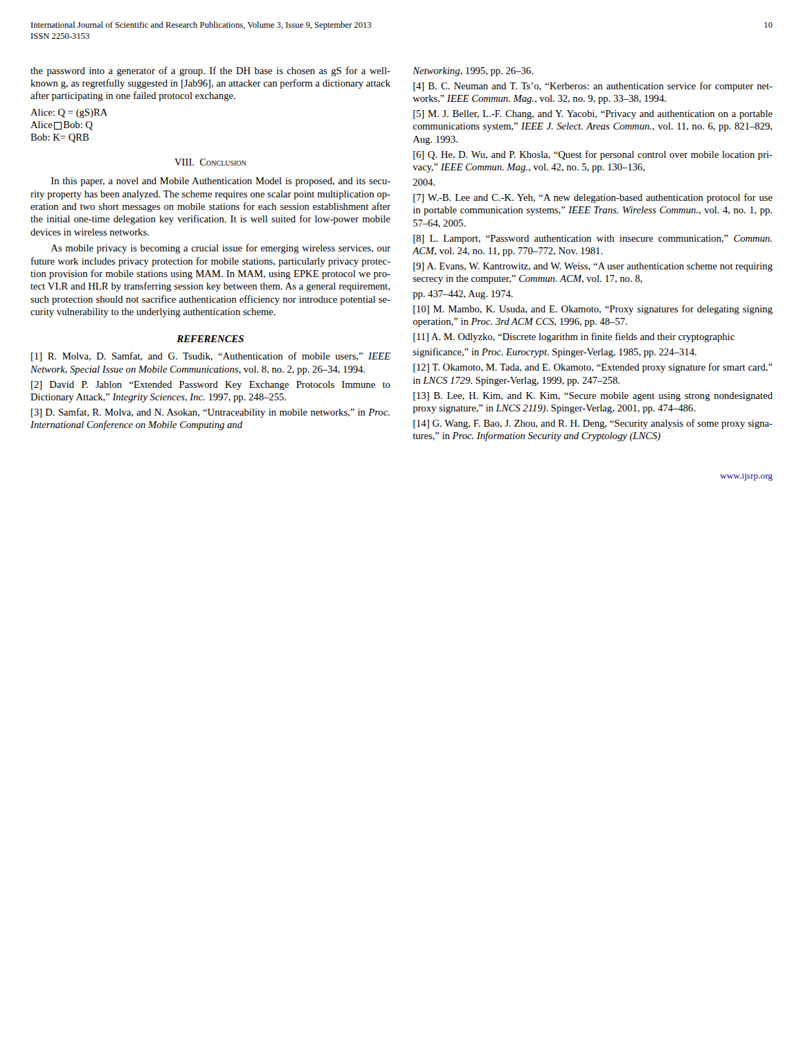International Journal of Scientific and Research Publications, Volume 3, Issue 9, September 2013
ISSN 2250-3153
10
the password into a generator of a group. If the DH base is chosen as gS for a well-known g, as regretfully suggested in [Jab96], an attacker can perform a dictionary attack after participating in one failed protocol exchange.
Alice: Q = (gS)RA
Alice Bob: Q
Bob: K= QRB
VIII. Conclusion
In this paper, a novel and Mobile Authentication Model is proposed, and its security property has been analyzed. The scheme requires one scalar point multiplication operation and two short messages on mobile stations for each session establishment after the initial one-time delegation key verification. It is well suited for low-power mobile devices in wireless networks.
As mobile privacy is becoming a crucial issue for emerging wireless services, our future work includes privacy protection for mobile stations, particularly privacy protection provision for mobile stations using MAM. In MAM, using EPKE protocol we protect VLR and HLR by transferring session key between them. As a general requirement, such protection should not sacrifice authentication efficiency nor introduce potential security vulnerability to the underlying authentication scheme.
REFERENCES
[1] R. Molva, D. Samfat, and G. Tsudik, “Authentication of mobile users,” IEEE Network, Special Issue on Mobile Communications, vol. 8, no. 2, pp. 26–34, 1994.
[2] David P. Jablon “Extended Password Key Exchange Protocols Immune to Dictionary Attack,” Integrity Sciences, Inc. 1997, pp. 248–255.
[3] D. Samfat, R. Molva, and N. Asokan, “Untraceability in mobile networks,” in Proc. International Conference on Mobile Computing and
Networking, 1995, pp. 26–36.
[4] B. C. Neuman and T. Ts’o, “Kerberos: an authentication service for computer networks,” IEEE Commun. Mag., vol. 32, no. 9, pp. 33–38, 1994.
[5] M. J. Beller, L.-F. Chang, and Y. Yacobi, “Privacy and authentication on a portable communications system,” IEEE J. Select. Areas Commun., vol. 11, no. 6, pp. 821–829, Aug. 1993.
[6] Q. He, D. Wu, and P. Khosla, “Quest for personal control over mobile location privacy,” IEEE Commun. Mag., vol. 42, no. 5, pp. 130–136,
2004.
[7] W.-B. Lee and C.-K. Yeh, “A new delegation-based authentication protocol for use in portable communication systems,” IEEE Trans. Wireless Commun., vol. 4, no. 1, pp. 57–64, 2005.
[8] L. Lamport, “Password authentication with insecure communication,” Commun. ACM, vol. 24, no. 11, pp. 770–772, Nov. 1981.
[9] A. Evans, W. Kantrowitz, and W. Weiss, “A user authentication scheme not requiring secrecy in the computer,” Commun. ACM, vol. 17, no. 8,
pp. 437–442, Aug. 1974.
[10] M. Mambo, K. Usuda, and E. Okamoto, “Proxy signatures for delegating signing operation,” in Proc. 3rd ACM CCS, 1996, pp. 48–57.
[11] A. M. Odlyzko, “Discrete logarithm in finite fields and their cryptographic
significance,” in Proc. Eurocrypt. Spinger-Verlag, 1985, pp. 224–314.
[12] T. Okamoto, M. Tada, and E. Okamoto, “Extended proxy signature for smart card,” in LNCS 1729. Spinger-Verlag, 1999, pp. 247–258.
[13] B. Lee, H. Kim, and K. Kim, “Secure mobile agent using strong nondesignated proxy signature,” in LNCS 2119). Spinger-Verlag, 2001, pp. 474–486.
[14] G. Wang, F. Bao, J. Zhou, and R. H. Deng, “Security analysis of some proxy signatures,” in Proc. Information Security and Cryptology (LNCS)
www.ijsrp.org